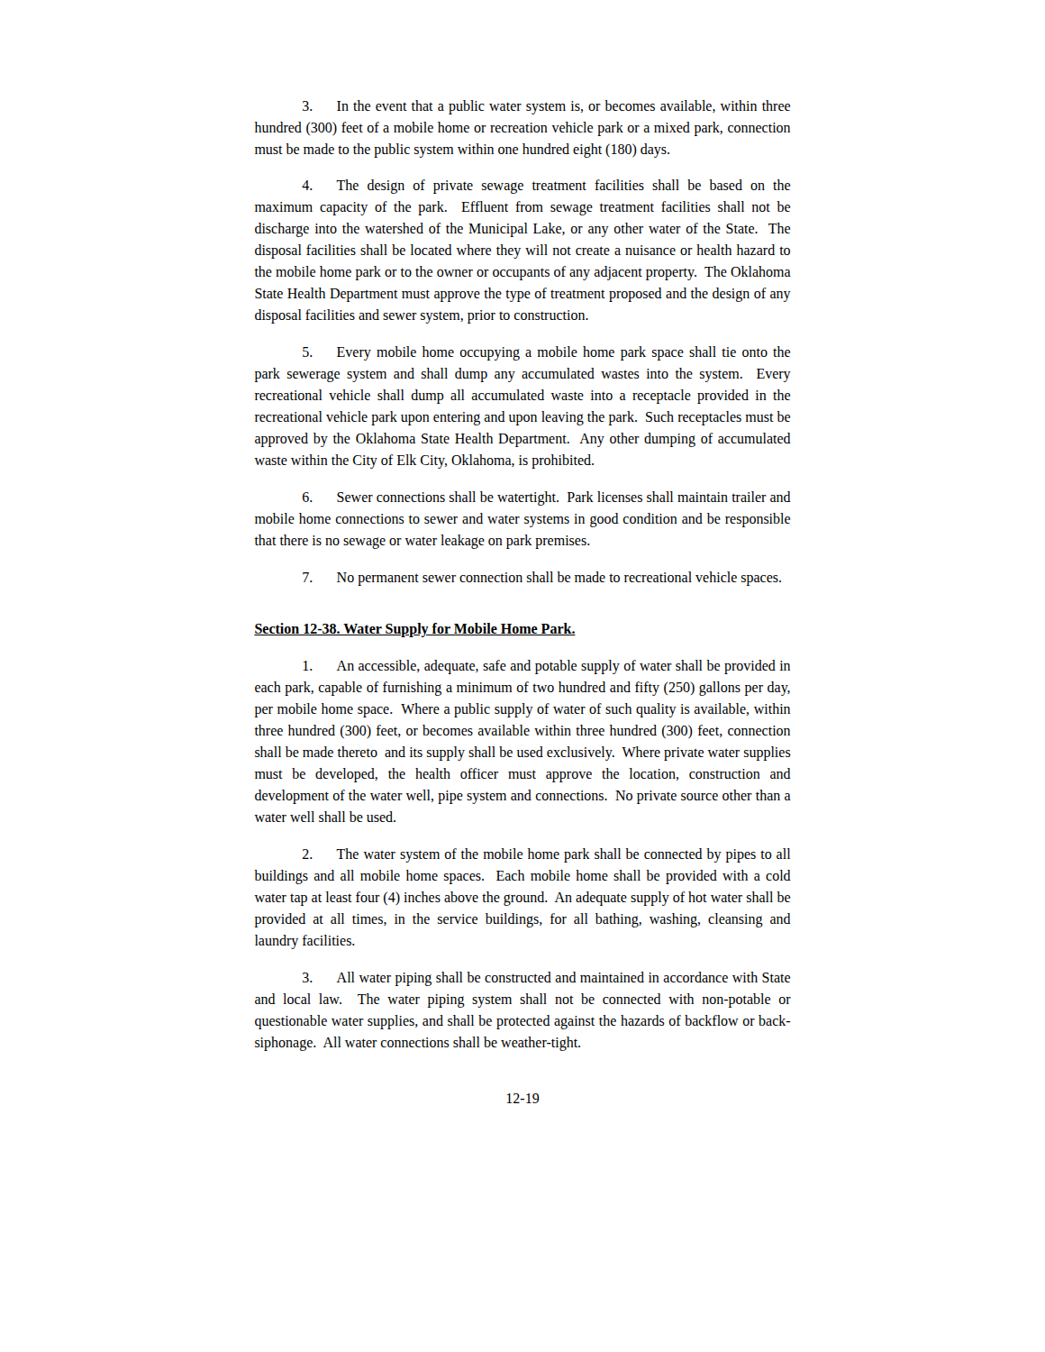3. In the event that a public water system is, or becomes available, within three hundred (300) feet of a mobile home or recreation vehicle park or a mixed park, connection must be made to the public system within one hundred eight (180) days.
4. The design of private sewage treatment facilities shall be based on the maximum capacity of the park. Effluent from sewage treatment facilities shall not be discharge into the watershed of the Municipal Lake, or any other water of the State. The disposal facilities shall be located where they will not create a nuisance or health hazard to the mobile home park or to the owner or occupants of any adjacent property. The Oklahoma State Health Department must approve the type of treatment proposed and the design of any disposal facilities and sewer system, prior to construction.
5. Every mobile home occupying a mobile home park space shall tie onto the park sewerage system and shall dump any accumulated wastes into the system. Every recreational vehicle shall dump all accumulated waste into a receptacle provided in the recreational vehicle park upon entering and upon leaving the park. Such receptacles must be approved by the Oklahoma State Health Department. Any other dumping of accumulated waste within the City of Elk City, Oklahoma, is prohibited.
6. Sewer connections shall be watertight. Park licenses shall maintain trailer and mobile home connections to sewer and water systems in good condition and be responsible that there is no sewage or water leakage on park premises.
7. No permanent sewer connection shall be made to recreational vehicle spaces.
Section 12-38. Water Supply for Mobile Home Park.
1. An accessible, adequate, safe and potable supply of water shall be provided in each park, capable of furnishing a minimum of two hundred and fifty (250) gallons per day, per mobile home space. Where a public supply of water of such quality is available, within three hundred (300) feet, or becomes available within three hundred (300) feet, connection shall be made thereto and its supply shall be used exclusively. Where private water supplies must be developed, the health officer must approve the location, construction and development of the water well, pipe system and connections. No private source other than a water well shall be used.
2. The water system of the mobile home park shall be connected by pipes to all buildings and all mobile home spaces. Each mobile home shall be provided with a cold water tap at least four (4) inches above the ground. An adequate supply of hot water shall be provided at all times, in the service buildings, for all bathing, washing, cleansing and laundry facilities.
3. All water piping shall be constructed and maintained in accordance with State and local law. The water piping system shall not be connected with non-potable or questionable water supplies, and shall be protected against the hazards of backflow or back-siphonage. All water connections shall be weather-tight.
12-19